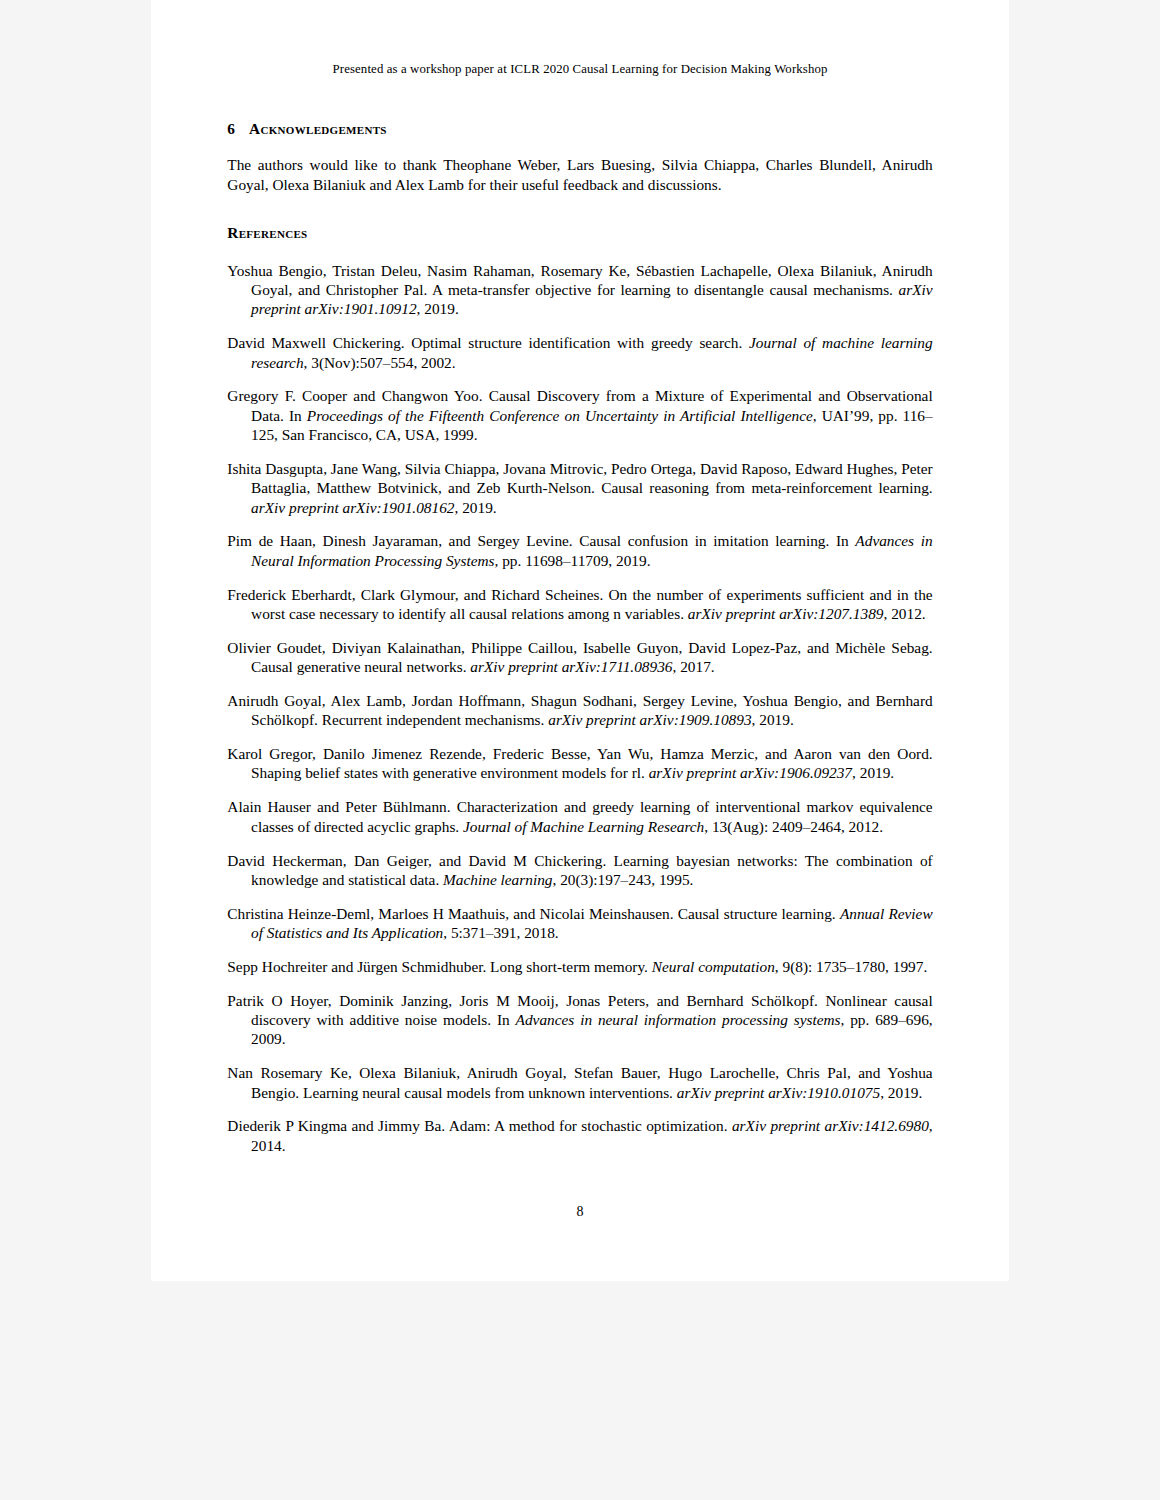Presented as a workshop paper at ICLR 2020 Causal Learning for Decision Making Workshop
6 Acknowledgements
The authors would like to thank Theophane Weber, Lars Buesing, Silvia Chiappa, Charles Blundell, Anirudh Goyal, Olexa Bilaniuk and Alex Lamb for their useful feedback and discussions.
References
Yoshua Bengio, Tristan Deleu, Nasim Rahaman, Rosemary Ke, Sébastien Lachapelle, Olexa Bilaniuk, Anirudh Goyal, and Christopher Pal. A meta-transfer objective for learning to disentangle causal mechanisms. arXiv preprint arXiv:1901.10912, 2019.
David Maxwell Chickering. Optimal structure identification with greedy search. Journal of machine learning research, 3(Nov):507–554, 2002.
Gregory F. Cooper and Changwon Yoo. Causal Discovery from a Mixture of Experimental and Observational Data. In Proceedings of the Fifteenth Conference on Uncertainty in Artificial Intelligence, UAI’99, pp. 116–125, San Francisco, CA, USA, 1999.
Ishita Dasgupta, Jane Wang, Silvia Chiappa, Jovana Mitrovic, Pedro Ortega, David Raposo, Edward Hughes, Peter Battaglia, Matthew Botvinick, and Zeb Kurth-Nelson. Causal reasoning from meta-reinforcement learning. arXiv preprint arXiv:1901.08162, 2019.
Pim de Haan, Dinesh Jayaraman, and Sergey Levine. Causal confusion in imitation learning. In Advances in Neural Information Processing Systems, pp. 11698–11709, 2019.
Frederick Eberhardt, Clark Glymour, and Richard Scheines. On the number of experiments sufficient and in the worst case necessary to identify all causal relations among n variables. arXiv preprint arXiv:1207.1389, 2012.
Olivier Goudet, Diviyan Kalainathan, Philippe Caillou, Isabelle Guyon, David Lopez-Paz, and Michèle Sebag. Causal generative neural networks. arXiv preprint arXiv:1711.08936, 2017.
Anirudh Goyal, Alex Lamb, Jordan Hoffmann, Shagun Sodhani, Sergey Levine, Yoshua Bengio, and Bernhard Schölkopf. Recurrent independent mechanisms. arXiv preprint arXiv:1909.10893, 2019.
Karol Gregor, Danilo Jimenez Rezende, Frederic Besse, Yan Wu, Hamza Merzic, and Aaron van den Oord. Shaping belief states with generative environment models for rl. arXiv preprint arXiv:1906.09237, 2019.
Alain Hauser and Peter Bühlmann. Characterization and greedy learning of interventional markov equivalence classes of directed acyclic graphs. Journal of Machine Learning Research, 13(Aug): 2409–2464, 2012.
David Heckerman, Dan Geiger, and David M Chickering. Learning bayesian networks: The combination of knowledge and statistical data. Machine learning, 20(3):197–243, 1995.
Christina Heinze-Deml, Marloes H Maathuis, and Nicolai Meinshausen. Causal structure learning. Annual Review of Statistics and Its Application, 5:371–391, 2018.
Sepp Hochreiter and Jürgen Schmidhuber. Long short-term memory. Neural computation, 9(8): 1735–1780, 1997.
Patrik O Hoyer, Dominik Janzing, Joris M Mooij, Jonas Peters, and Bernhard Schölkopf. Nonlinear causal discovery with additive noise models. In Advances in neural information processing systems, pp. 689–696, 2009.
Nan Rosemary Ke, Olexa Bilaniuk, Anirudh Goyal, Stefan Bauer, Hugo Larochelle, Chris Pal, and Yoshua Bengio. Learning neural causal models from unknown interventions. arXiv preprint arXiv:1910.01075, 2019.
Diederik P Kingma and Jimmy Ba. Adam: A method for stochastic optimization. arXiv preprint arXiv:1412.6980, 2014.
8